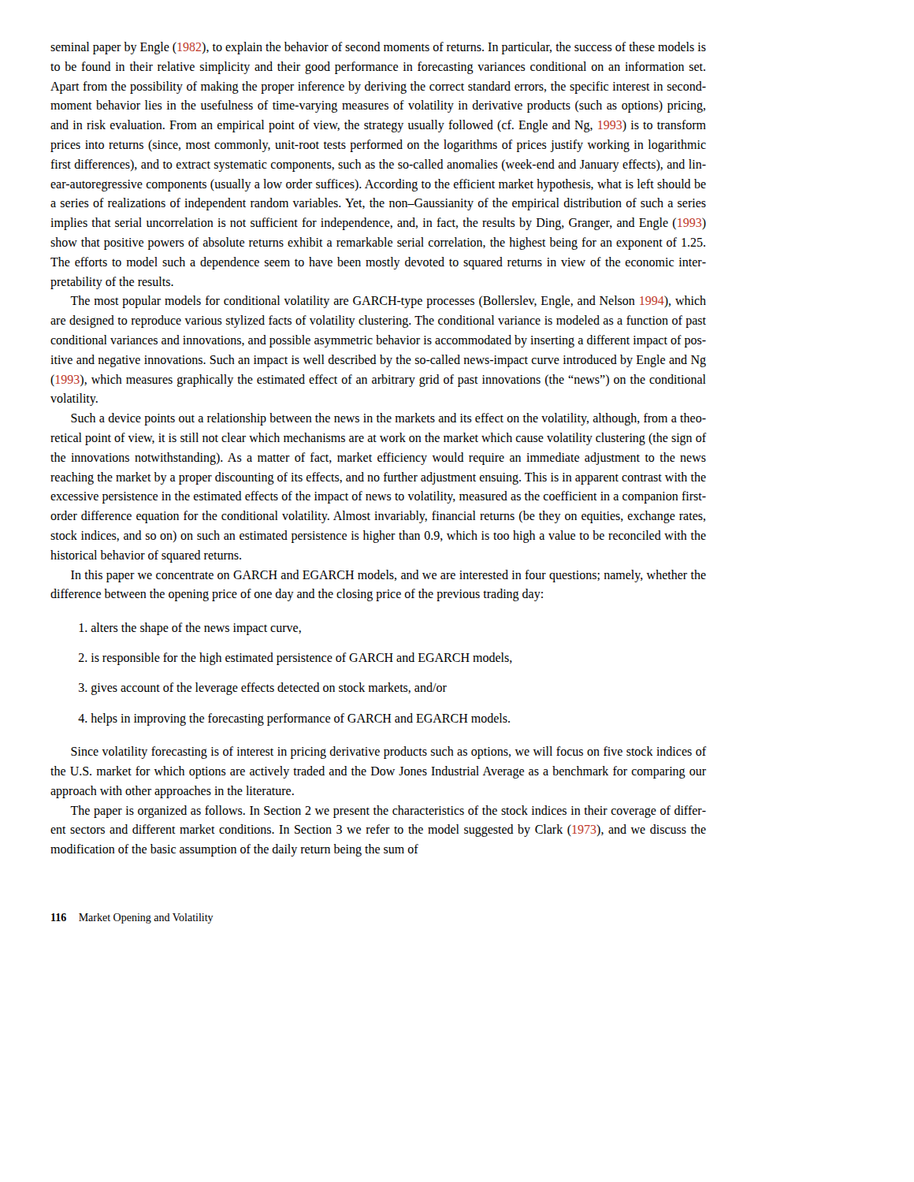seminal paper by Engle (1982), to explain the behavior of second moments of returns. In particular, the success of these models is to be found in their relative simplicity and their good performance in forecasting variances conditional on an information set. Apart from the possibility of making the proper inference by deriving the correct standard errors, the specific interest in second-moment behavior lies in the usefulness of time-varying measures of volatility in derivative products (such as options) pricing, and in risk evaluation. From an empirical point of view, the strategy usually followed (cf. Engle and Ng, 1993) is to transform prices into returns (since, most commonly, unit-root tests performed on the logarithms of prices justify working in logarithmic first differences), and to extract systematic components, such as the so-called anomalies (week-end and January effects), and linear-autoregressive components (usually a low order suffices). According to the efficient market hypothesis, what is left should be a series of realizations of independent random variables. Yet, the non–Gaussianity of the empirical distribution of such a series implies that serial uncorrelation is not sufficient for independence, and, in fact, the results by Ding, Granger, and Engle (1993) show that positive powers of absolute returns exhibit a remarkable serial correlation, the highest being for an exponent of 1.25. The efforts to model such a dependence seem to have been mostly devoted to squared returns in view of the economic interpretability of the results.
The most popular models for conditional volatility are GARCH-type processes (Bollerslev, Engle, and Nelson 1994), which are designed to reproduce various stylized facts of volatility clustering. The conditional variance is modeled as a function of past conditional variances and innovations, and possible asymmetric behavior is accommodated by inserting a different impact of positive and negative innovations. Such an impact is well described by the so-called news-impact curve introduced by Engle and Ng (1993), which measures graphically the estimated effect of an arbitrary grid of past innovations (the “news”) on the conditional volatility.
Such a device points out a relationship between the news in the markets and its effect on the volatility, although, from a theoretical point of view, it is still not clear which mechanisms are at work on the market which cause volatility clustering (the sign of the innovations notwithstanding). As a matter of fact, market efficiency would require an immediate adjustment to the news reaching the market by a proper discounting of its effects, and no further adjustment ensuing. This is in apparent contrast with the excessive persistence in the estimated effects of the impact of news to volatility, measured as the coefficient in a companion first-order difference equation for the conditional volatility. Almost invariably, financial returns (be they on equities, exchange rates, stock indices, and so on) on such an estimated persistence is higher than 0.9, which is too high a value to be reconciled with the historical behavior of squared returns.
In this paper we concentrate on GARCH and EGARCH models, and we are interested in four questions; namely, whether the difference between the opening price of one day and the closing price of the previous trading day:
alters the shape of the news impact curve,
is responsible for the high estimated persistence of GARCH and EGARCH models,
gives account of the leverage effects detected on stock markets, and/or
helps in improving the forecasting performance of GARCH and EGARCH models.
Since volatility forecasting is of interest in pricing derivative products such as options, we will focus on five stock indices of the U.S. market for which options are actively traded and the Dow Jones Industrial Average as a benchmark for comparing our approach with other approaches in the literature.
The paper is organized as follows. In Section 2 we present the characteristics of the stock indices in their coverage of different sectors and different market conditions. In Section 3 we refer to the model suggested by Clark (1973), and we discuss the modification of the basic assumption of the daily return being the sum of
116 Market Opening and Volatility